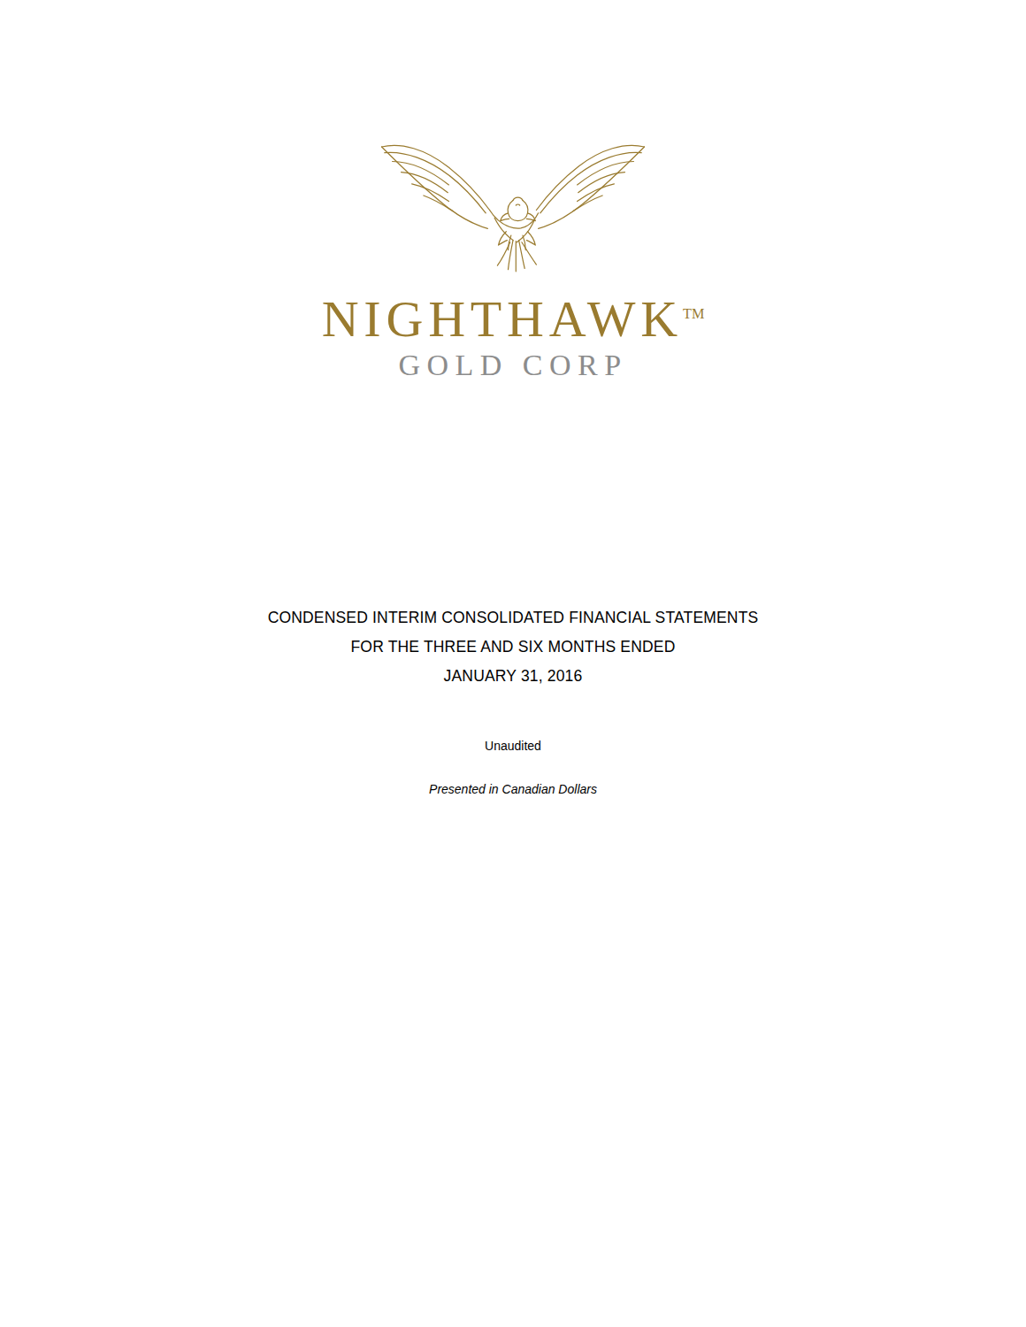NIGHTHAWKTM
GOLD CORP
CONDENSED INTERIM CONSOLIDATED FINANCIAL STATEMENTS
FOR THE THREE AND SIX MONTHS ENDED
JANUARY 31, 2016
Unaudited
Presented in Canadian Dollars